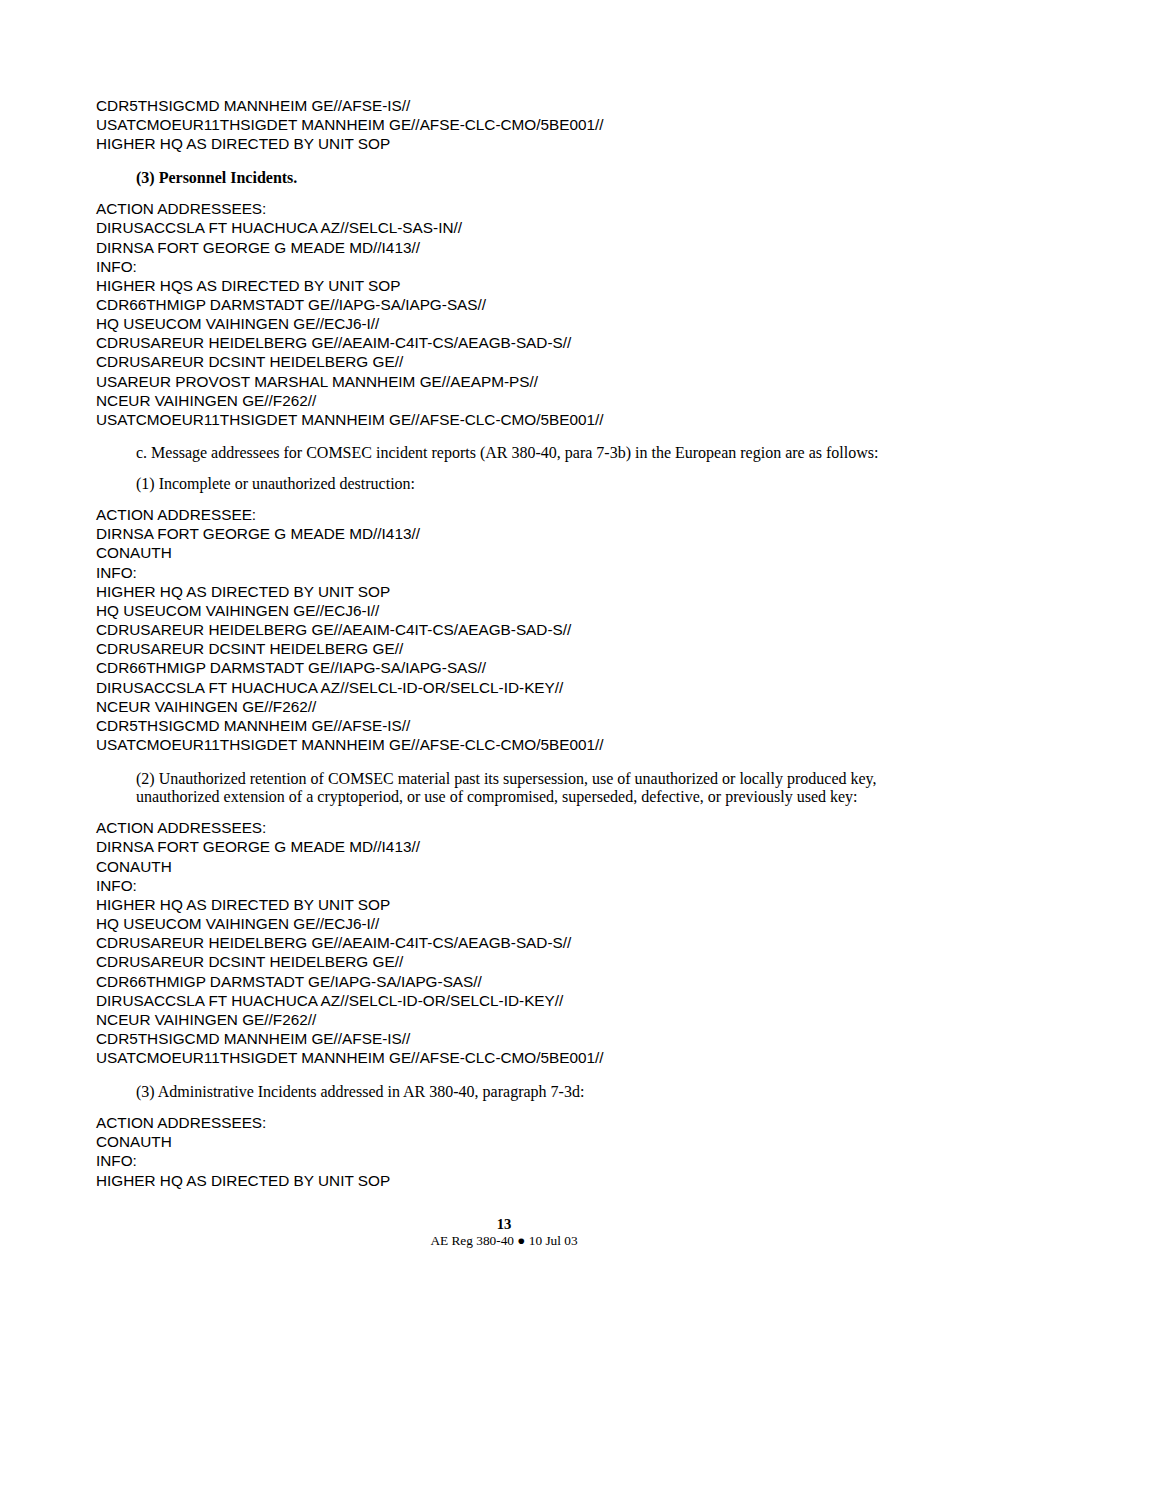CDR5THSIGCMD MANNHEIM GE//AFSE-IS// USATCMOEUR11THSIGDET MANNHEIM GE//AFSE-CLC-CMO/5BE001// HIGHER HQ AS DIRECTED BY UNIT SOP
(3) Personnel Incidents.
ACTION ADDRESSEES: DIRUSACCSLA FT HUACHUCA AZ//SELCL-SAS-IN// DIRNSA FORT GEORGE G MEADE MD//I413// INFO: HIGHER HQS AS DIRECTED BY UNIT SOP CDR66THMIGP DARMSTADT GE//IAPG-SA/IAPG-SAS// HQ USEUCOM VAIHINGEN GE//ECJ6-I// CDRUSAREUR HEIDELBERG GE//AEAIM-C4IT-CS/AEAGB-SAD-S// CDRUSAREUR DCSINT HEIDELBERG GE// USAREUR PROVOST MARSHAL MANNHEIM GE//AEAPM-PS// NCEUR VAIHINGEN GE//F262// USATCMOEUR11THSIGDET MANNHEIM GE//AFSE-CLC-CMO/5BE001//
c. Message addressees for COMSEC incident reports (AR 380-40, para 7-3b) in the European region are as follows:
(1) Incomplete or unauthorized destruction:
ACTION ADDRESSEE: DIRNSA FORT GEORGE G MEADE MD//I413// CONAUTH INFO: HIGHER HQ AS DIRECTED BY UNIT SOP HQ USEUCOM VAIHINGEN GE//ECJ6-I// CDRUSAREUR HEIDELBERG GE//AEAIM-C4IT-CS/AEAGB-SAD-S// CDRUSAREUR DCSINT HEIDELBERG GE// CDR66THMIGP DARMSTADT GE//IAPG-SA/IAPG-SAS// DIRUSACCSLA FT HUACHUCA AZ//SELCL-ID-OR/SELCL-ID-KEY// NCEUR VAIHINGEN GE//F262// CDR5THSIGCMD MANNHEIM GE//AFSE-IS// USATCMOEUR11THSIGDET MANNHEIM GE//AFSE-CLC-CMO/5BE001//
(2) Unauthorized retention of COMSEC material past its supersession, use of unauthorized or locally produced key, unauthorized extension of a cryptoperiod, or use of compromised, superseded, defective, or previously used key:
ACTION ADDRESSEES: DIRNSA FORT GEORGE G MEADE MD//I413// CONAUTH INFO: HIGHER HQ AS DIRECTED BY UNIT SOP HQ USEUCOM VAIHINGEN GE//ECJ6-I// CDRUSAREUR HEIDELBERG GE//AEAIM-C4IT-CS/AEAGB-SAD-S// CDRUSAREUR DCSINT HEIDELBERG GE// CDR66THMIGP DARMSTADT GE/IAPG-SA/IAPG-SAS// DIRUSACCSLA FT HUACHUCA AZ//SELCL-ID-OR/SELCL-ID-KEY// NCEUR VAIHINGEN GE//F262// CDR5THSIGCMD MANNHEIM GE//AFSE-IS// USATCMOEUR11THSIGDET MANNHEIM GE//AFSE-CLC-CMO/5BE001//
(3) Administrative Incidents addressed in AR 380-40, paragraph 7-3d:
ACTION ADDRESSEES: CONAUTH INFO: HIGHER HQ AS DIRECTED BY UNIT SOP
13
AE Reg 380-40 ● 10 Jul 03